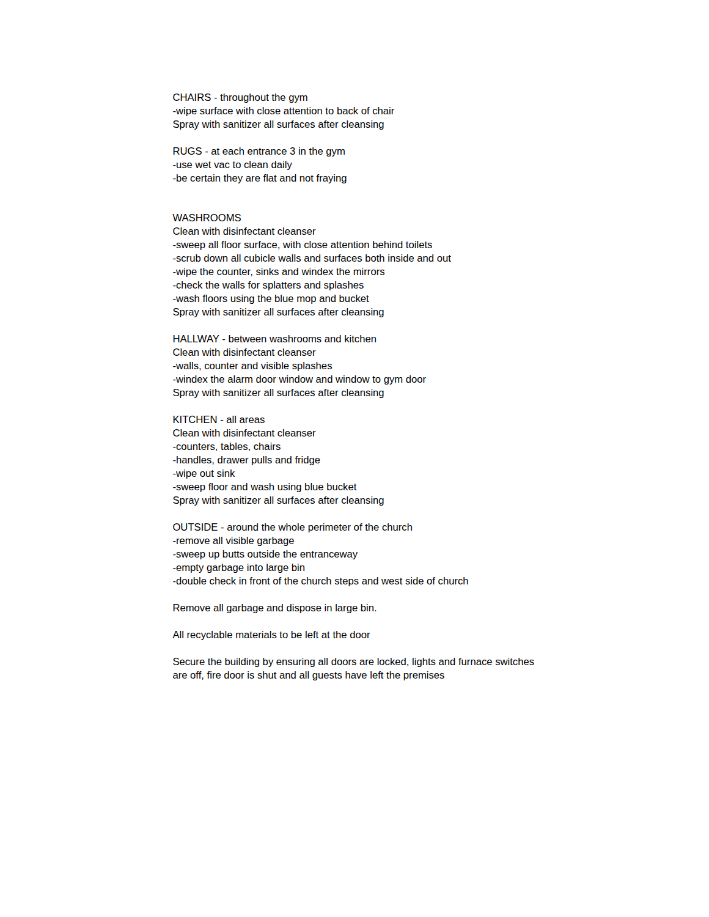CHAIRS - throughout the gym
wipe surface with close attention to back of chair
Spray with sanitizer all surfaces after cleansing
RUGS - at each entrance 3 in the gym
use wet vac to clean daily
be certain they are flat and not fraying
WASHROOMS
Clean with disinfectant cleanser
sweep all floor surface, with close attention behind toilets
scrub down all cubicle walls and surfaces both inside and out
wipe the counter, sinks and windex the mirrors
check the walls for splatters and splashes
wash floors using the blue mop and bucket
Spray with sanitizer all surfaces after cleansing
HALLWAY - between washrooms and kitchen
Clean with disinfectant cleanser
walls, counter and visible splashes
windex the alarm door window and window to gym door
Spray with sanitizer all surfaces after cleansing
KITCHEN - all areas
Clean with disinfectant cleanser
counters, tables, chairs
handles, drawer pulls and fridge
wipe out sink
sweep floor and wash using blue bucket
Spray with sanitizer all surfaces after cleansing
OUTSIDE - around the whole perimeter of the church
remove all visible garbage
sweep up butts outside the entranceway
empty garbage into large bin
double check in front of the church steps and west side of church
Remove all garbage and dispose in large bin.
All recyclable materials to be left at the door
Secure the building by ensuring all doors are locked, lights and furnace switches are off, fire door is shut and all guests have left the premises